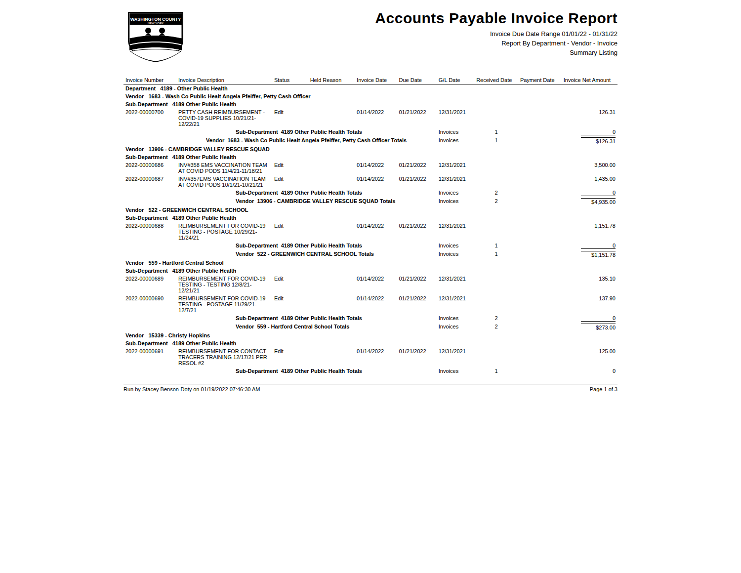WASHINGTON COUNTY NEW YORK
Accounts Payable Invoice Report
Invoice Due Date Range 01/01/22 - 01/31/22
Report By Department - Vendor - Invoice
Summary Listing
| Invoice Number | Invoice Description | Status | Held Reason | Invoice Date | Due Date | G/L Date | Received Date | Payment Date | Invoice Net Amount |
| --- | --- | --- | --- | --- | --- | --- | --- | --- | --- |
| Department 4189 - Other Public Health |
| Vendor 1683 - Wash Co Public Healt Angela Pfeiffer, Petty Cash Officer |
| Sub-Department 4189 Other Public Health |
| 2022-00000700 | PETTY CASH REIMBURSEMENT - COVID-19 SUPPLIES 10/21/21-12/22/21 | Edit | | 01/14/2022 | 01/21/2022 | 12/31/2021 | | | 126.31 |
| | Sub-Department 4189 Other Public Health Totals | Invoices | 1 | | 0 |
| | Vendor 1683 - Wash Co Public Healt Angela Pfeiffer, Petty Cash Officer Totals | Invoices | 1 | | $126.31 |
| Vendor 13906 - CAMBRIDGE VALLEY RESCUE SQUAD |
| Sub-Department 4189 Other Public Health |
| 2022-00000686 | INV#358 EMS VACCINATION TEAM AT COVID PODS 11/4/21-11/18/21 | Edit | | 01/14/2022 | 01/21/2022 | 12/31/2021 | | | 3,500.00 |
| 2022-00000687 | INV#357EMS VACCINATION TEAM AT COVID PODS 10/1/21-10/21/21 | Edit | | 01/14/2022 | 01/21/2022 | 12/31/2021 | | | 1,435.00 |
| | Sub-Department 4189 Other Public Health Totals | Invoices | 2 | | 0 |
| | Vendor 13906 - CAMBRIDGE VALLEY RESCUE SQUAD Totals | Invoices | 2 | | $4,935.00 |
| Vendor 522 - GREENWICH CENTRAL SCHOOL |
| Sub-Department 4189 Other Public Health |
| 2022-00000688 | REIMBURSEMENT FOR COVID-19 TESTING - POSTAGE 10/29/21-11/24/21 | Edit | | 01/14/2022 | 01/21/2022 | 12/31/2021 | | | 1,151.78 |
| | Sub-Department 4189 Other Public Health Totals | Invoices | 1 | | 0 |
| | Vendor 522 - GREENWICH CENTRAL SCHOOL Totals | Invoices | 1 | | $1,151.78 |
| Vendor 559 - Hartford Central School |
| Sub-Department 4189 Other Public Health |
| 2022-00000689 | REIMBURSEMENT FOR COVID-19 TESTING - TESTING 12/8/21-12/21/21 | Edit | | 01/14/2022 | 01/21/2022 | 12/31/2021 | | | 135.10 |
| 2022-00000690 | REIMBURSEMENT FOR COVID-19 TESTING - POSTAGE 11/29/21-12/7/21 | Edit | | 01/14/2022 | 01/21/2022 | 12/31/2021 | | | 137.90 |
| | Sub-Department 4189 Other Public Health Totals | Invoices | 2 | | 0 |
| | Vendor 559 - Hartford Central School Totals | Invoices | 2 | | $273.00 |
| Vendor 15339 - Christy Hopkins |
| Sub-Department 4189 Other Public Health |
| 2022-00000691 | REIMBURSEMENT FOR CONTACT TRACERS TRAINING 12/17/21 PER RESOL #2 | Edit | | 01/14/2022 | 01/21/2022 | 12/31/2021 | | | 125.00 |
| | Sub-Department 4189 Other Public Health Totals | Invoices | 1 | | 0 |
Run by Stacey Benson-Doty on 01/19/2022 07:46:30 AM
Page 1 of 3